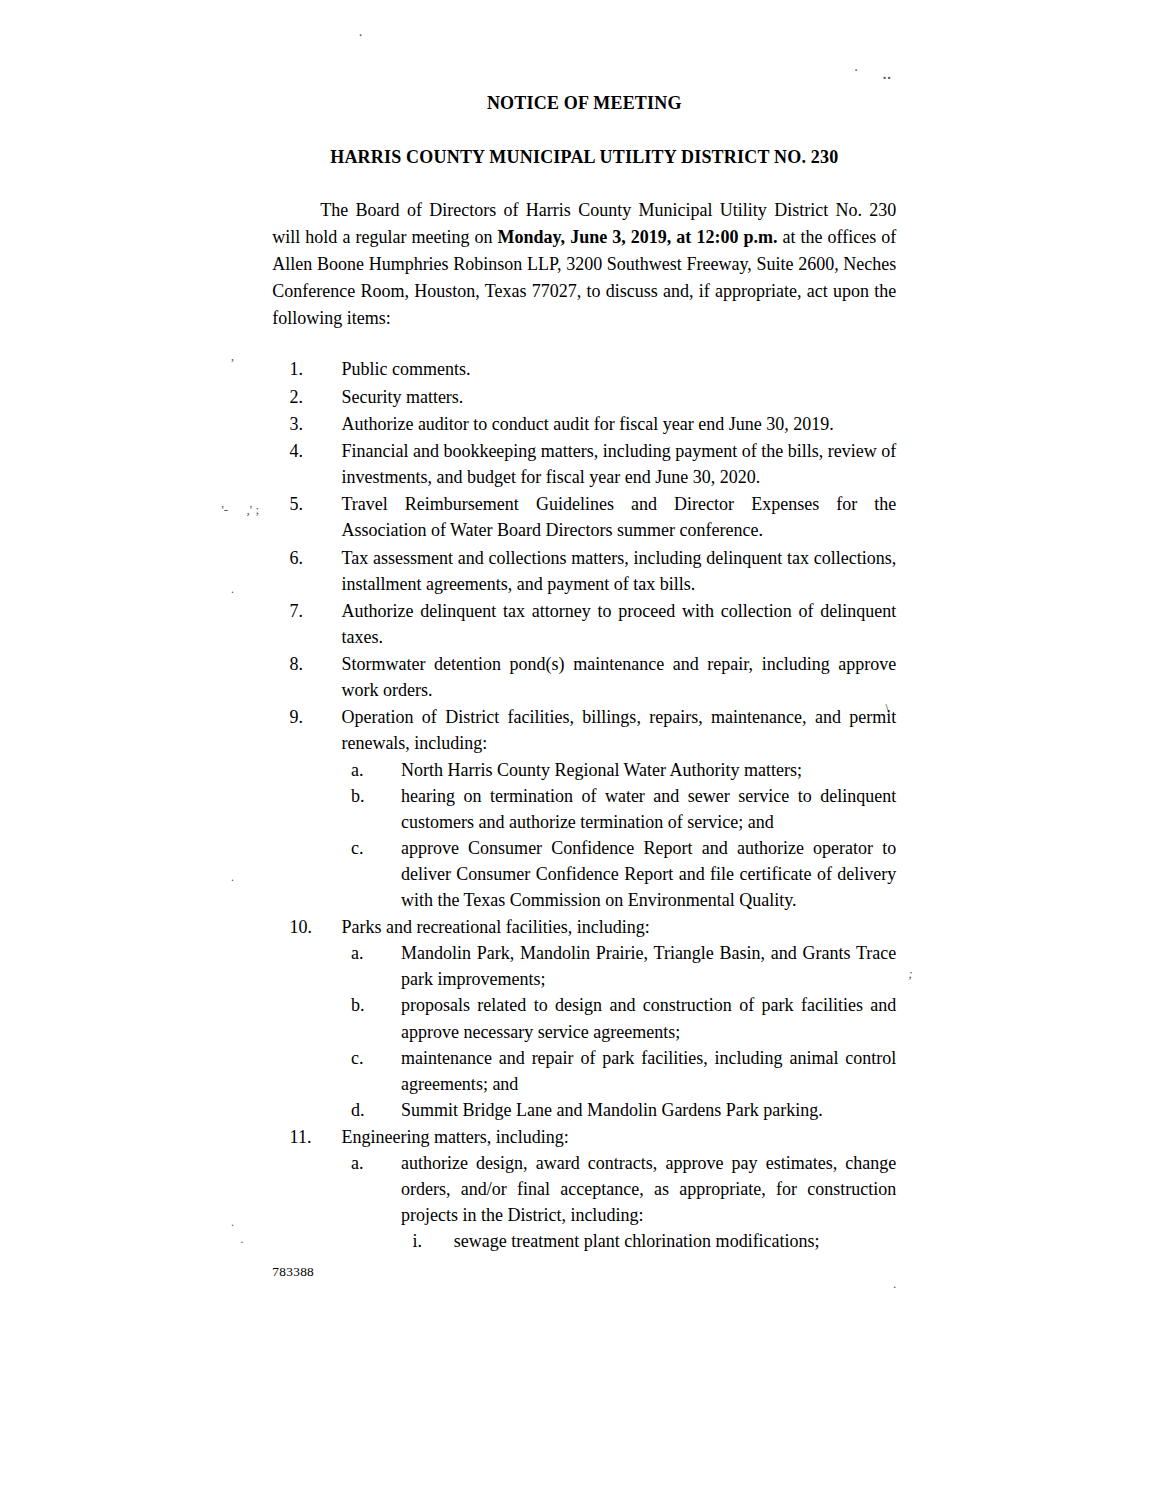. .. . , '- ,' ; \ ; . . . . .
NOTICE OF MEETING
HARRIS COUNTY MUNICIPAL UTILITY DISTRICT NO. 230
The Board of Directors of Harris County Municipal Utility District No. 230 will hold a regular meeting on Monday, June 3, 2019, at 12:00 p.m. at the offices of Allen Boone Humphries Robinson LLP, 3200 Southwest Freeway, Suite 2600, Neches Conference Room, Houston, Texas 77027, to discuss and, if appropriate, act upon the following items:
1. Public comments.
2. Security matters.
3. Authorize auditor to conduct audit for fiscal year end June 30, 2019.
4. Financial and bookkeeping matters, including payment of the bills, review of investments, and budget for fiscal year end June 30, 2020.
5. Travel Reimbursement Guidelines and Director Expenses for the Association of Water Board Directors summer conference.
6. Tax assessment and collections matters, including delinquent tax collections, installment agreements, and payment of tax bills.
7. Authorize delinquent tax attorney to proceed with collection of delinquent taxes.
8. Stormwater detention pond(s) maintenance and repair, including approve work orders.
9. Operation of District facilities, billings, repairs, maintenance, and permit renewals, including:
a. North Harris County Regional Water Authority matters;
b. hearing on termination of water and sewer service to delinquent customers and authorize termination of service; and
c. approve Consumer Confidence Report and authorize operator to deliver Consumer Confidence Report and file certificate of delivery with the Texas Commission on Environmental Quality.
10. Parks and recreational facilities, including:
a. Mandolin Park, Mandolin Prairie, Triangle Basin, and Grants Trace park improvements;
b. proposals related to design and construction of park facilities and approve necessary service agreements;
c. maintenance and repair of park facilities, including animal control agreements; and
d. Summit Bridge Lane and Mandolin Gardens Park parking.
11. Engineering matters, including:
a. authorize design, award contracts, approve pay estimates, change orders, and/or final acceptance, as appropriate, for construction projects in the District, including:
i. sewage treatment plant chlorination modifications;
783388